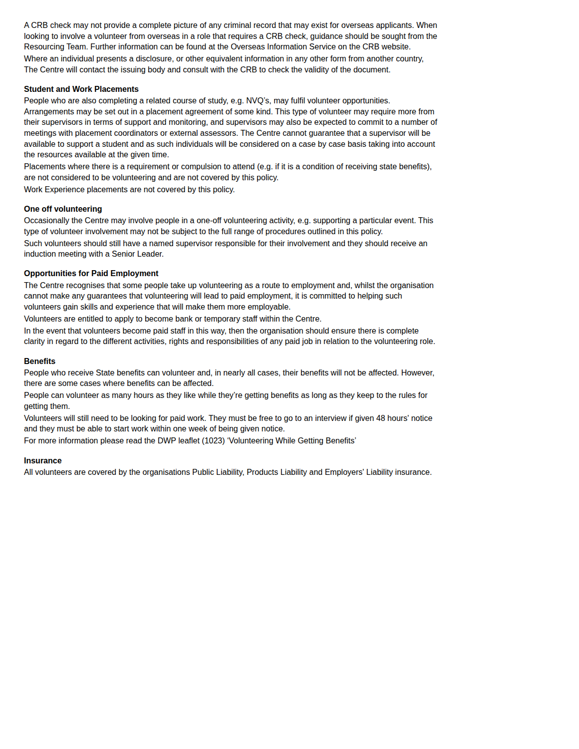A CRB check may not provide a complete picture of any criminal record that may exist for overseas applicants. When looking to involve a volunteer from overseas in a role that requires a CRB check, guidance should be sought from the Resourcing Team. Further information can be found at the Overseas Information Service on the CRB website.
Where an individual presents a disclosure, or other equivalent information in any other form from another country, The Centre will contact the issuing body and consult with the CRB to check the validity of the document.
Student and Work Placements
People who are also completing a related course of study, e.g. NVQ’s, may fulfil volunteer opportunities. Arrangements may be set out in a placement agreement of some kind. This type of volunteer may require more from their supervisors in terms of support and monitoring, and supervisors may also be expected to commit to a number of meetings with placement coordinators or external assessors. The Centre cannot guarantee that a supervisor will be available to support a student and as such individuals will be considered on a case by case basis taking into account the resources available at the given time.
Placements where there is a requirement or compulsion to attend (e.g. if it is a condition of receiving state benefits), are not considered to be volunteering and are not covered by this policy.
Work Experience placements are not covered by this policy.
One off volunteering
Occasionally the Centre may involve people in a one-off volunteering activity, e.g. supporting a particular event. This type of volunteer involvement may not be subject to the full range of procedures outlined in this policy.
Such volunteers should still have a named supervisor responsible for their involvement and they should receive an induction meeting with a Senior Leader.
Opportunities for Paid Employment
The Centre recognises that some people take up volunteering as a route to employment and, whilst the organisation cannot make any guarantees that volunteering will lead to paid employment, it is committed to helping such volunteers gain skills and experience that will make them more employable.
Volunteers are entitled to apply to become bank or temporary staff within the Centre.
In the event that volunteers become paid staff in this way, then the organisation should ensure there is complete clarity in regard to the different activities, rights and responsibilities of any paid job in relation to the volunteering role.
Benefits
People who receive State benefits can volunteer and, in nearly all cases, their benefits will not be affected. However, there are some cases where benefits can be affected.
People can volunteer as many hours as they like while they’re getting benefits as long as they keep to the rules for getting them.
Volunteers will still need to be looking for paid work. They must be free to go to an interview if given 48 hours' notice and they must be able to start work within one week of being given notice.
For more information please read the DWP leaflet (1023) ‘Volunteering While Getting Benefits’
Insurance
All volunteers are covered by the organisations Public Liability, Products Liability and Employers' Liability insurance.